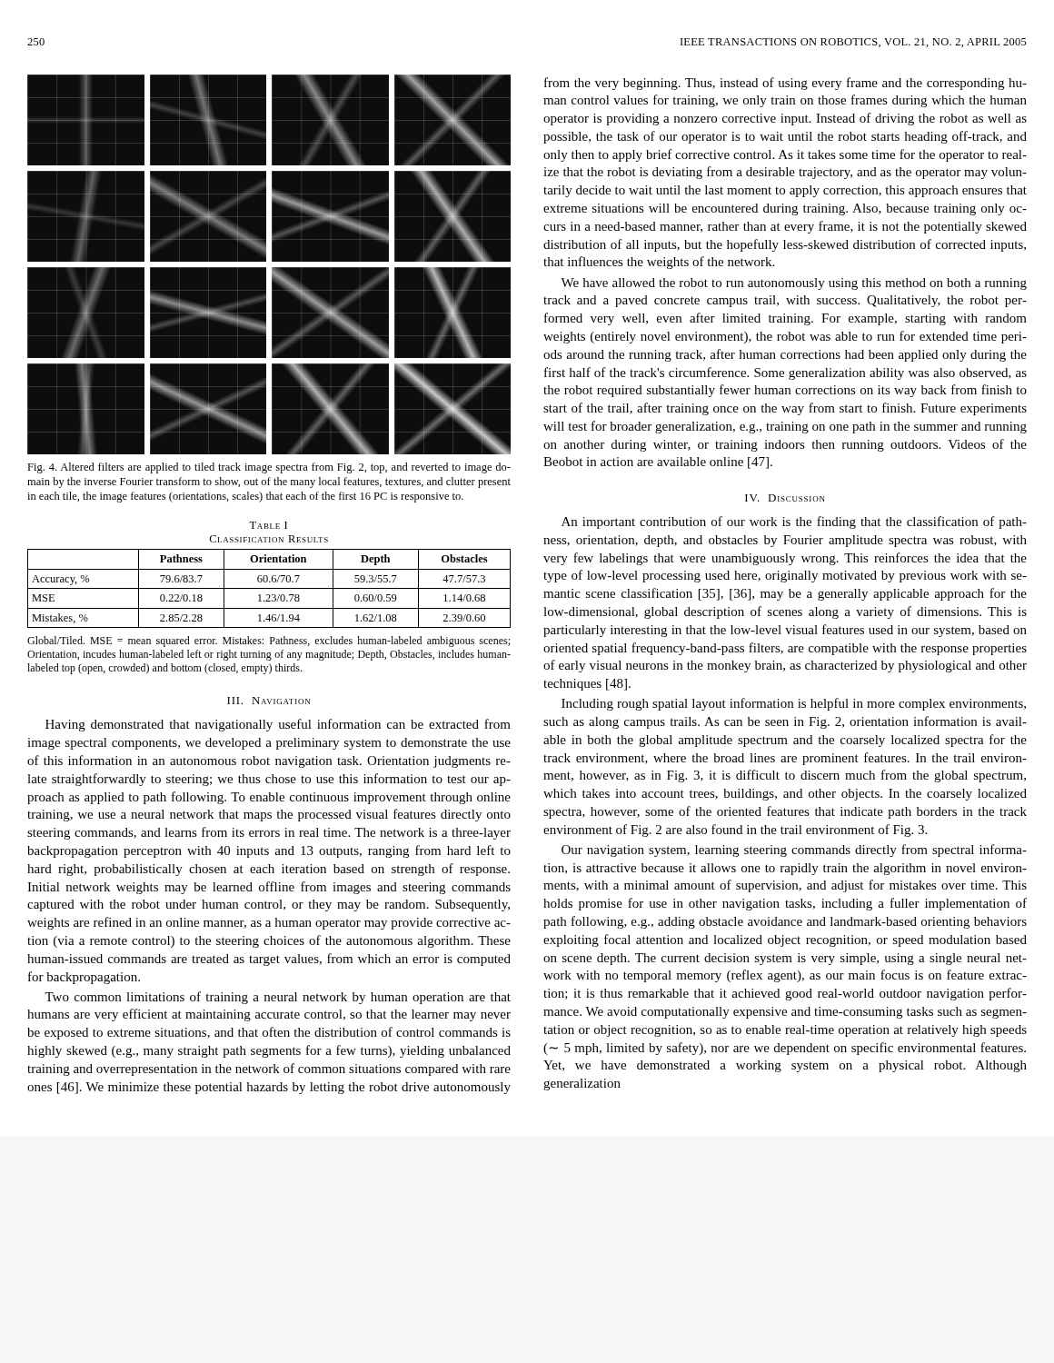250 IEEE Transactions on Robotics, Vol. 21, No. 2, April 2005
Fig. 4. Altered filters are applied to tiled track image spectra from Fig. 2, top, and reverted to image domain by the inverse Fourier transform to show, out of the many local features, textures, and clutter present in each tile, the image features (orientations, scales) that each of the first 16 PC is responsive to.
Table I Classification Results
| | Pathness | Orientation | Depth | Obstacles |
| --- | --- | --- | --- | --- |
| Accuracy, % | 79.6/83.7 | 60.6/70.7 | 59.3/55.7 | 47.7/57.3 |
| MSE | 0.22/0.18 | 1.23/0.78 | 0.60/0.59 | 1.14/0.68 |
| Mistakes, % | 2.85/2.28 | 1.46/1.94 | 1.62/1.08 | 2.39/0.60 |
Global/Tiled. MSE = mean squared error. Mistakes: Pathness, excludes human-labeled ambiguous scenes; Orientation, incudes human-labeled left or right turning of any magnitude; Depth, Obstacles, includes human-labeled top (open, crowded) and bottom (closed, empty) thirds.
III. Navigation
Having demonstrated that navigationally useful information can be extracted from image spectral components, we developed a preliminary system to demonstrate the use of this information in an autonomous robot navigation task. Orientation judgments relate straightforwardly to steering; we thus chose to use this information to test our approach as applied to path following. To enable continuous improvement through online training, we use a neural network that maps the processed visual features directly onto steering commands, and learns from its errors in real time. The network is a three-layer backpropagation perceptron with 40 inputs and 13 outputs, ranging from hard left to hard right, probabilistically chosen at each iteration based on strength of response. Initial network weights may be learned offline from images and steering commands captured with the robot under human control, or they may be random. Subsequently, weights are refined in an online manner, as a human operator may provide corrective action (via a remote control) to the steering choices of the autonomous algorithm. These human-issued commands are treated as target values, from which an error is computed for backpropagation.
Two common limitations of training a neural network by human operation are that humans are very efficient at maintaining accurate control, so that the learner may never be exposed to extreme situations, and that often the distribution of control commands is highly skewed (e.g., many straight path segments for a few turns), yielding unbalanced training and overrepresentation in the network of common situations compared with rare ones [46]. We minimize these potential hazards by letting the robot drive autonomously from the very beginning. Thus, instead of using every frame and the corresponding human control values for training, we only train on those frames during which the human operator is providing a nonzero corrective input. Instead of driving the robot as well as possible, the task of our operator is to wait until the robot starts heading off-track, and only then to apply brief corrective control. As it takes some time for the operator to realize that the robot is deviating from a desirable trajectory, and as the operator may voluntarily decide to wait until the last moment to apply correction, this approach ensures that extreme situations will be encountered during training. Also, because training only occurs in a need-based manner, rather than at every frame, it is not the potentially skewed distribution of all inputs, but the hopefully less-skewed distribution of corrected inputs, that influences the weights of the network.
We have allowed the robot to run autonomously using this method on both a running track and a paved concrete campus trail, with success. Qualitatively, the robot performed very well, even after limited training. For example, starting with random weights (entirely novel environment), the robot was able to run for extended time periods around the running track, after human corrections had been applied only during the first half of the track's circumference. Some generalization ability was also observed, as the robot required substantially fewer human corrections on its way back from finish to start of the trail, after training once on the way from start to finish. Future experiments will test for broader generalization, e.g., training on one path in the summer and running on another during winter, or training indoors then running outdoors. Videos of the Beobot in action are available online [47].
IV. Discussion
An important contribution of our work is the finding that the classification of pathness, orientation, depth, and obstacles by Fourier amplitude spectra was robust, with very few labelings that were unambiguously wrong. This reinforces the idea that the type of low-level processing used here, originally motivated by previous work with semantic scene classification [35], [36], may be a generally applicable approach for the low-dimensional, global description of scenes along a variety of dimensions. This is particularly interesting in that the low-level visual features used in our system, based on oriented spatial frequency-band-pass filters, are compatible with the response properties of early visual neurons in the monkey brain, as characterized by physiological and other techniques [48].
Including rough spatial layout information is helpful in more complex environments, such as along campus trails. As can be seen in Fig. 2, orientation information is available in both the global amplitude spectrum and the coarsely localized spectra for the track environment, where the broad lines are prominent features. In the trail environment, however, as in Fig. 3, it is difficult to discern much from the global spectrum, which takes into account trees, buildings, and other objects. In the coarsely localized spectra, however, some of the oriented features that indicate path borders in the track environment of Fig. 2 are also found in the trail environment of Fig. 3.
Our navigation system, learning steering commands directly from spectral information, is attractive because it allows one to rapidly train the algorithm in novel environments, with a minimal amount of supervision, and adjust for mistakes over time. This holds promise for use in other navigation tasks, including a fuller implementation of path following, e.g., adding obstacle avoidance and landmark-based orienting behaviors exploiting focal attention and localized object recognition, or speed modulation based on scene depth. The current decision system is very simple, using a single neural network with no temporal memory (reflex agent), as our main focus is on feature extraction; it is thus remarkable that it achieved good real-world outdoor navigation performance. We avoid computationally expensive and time-consuming tasks such as segmentation or object recognition, so as to enable real-time operation at relatively high speeds (∼ 5 mph, limited by safety), nor are we dependent on specific environmental features. Yet, we have demonstrated a working system on a physical robot. Although generalization